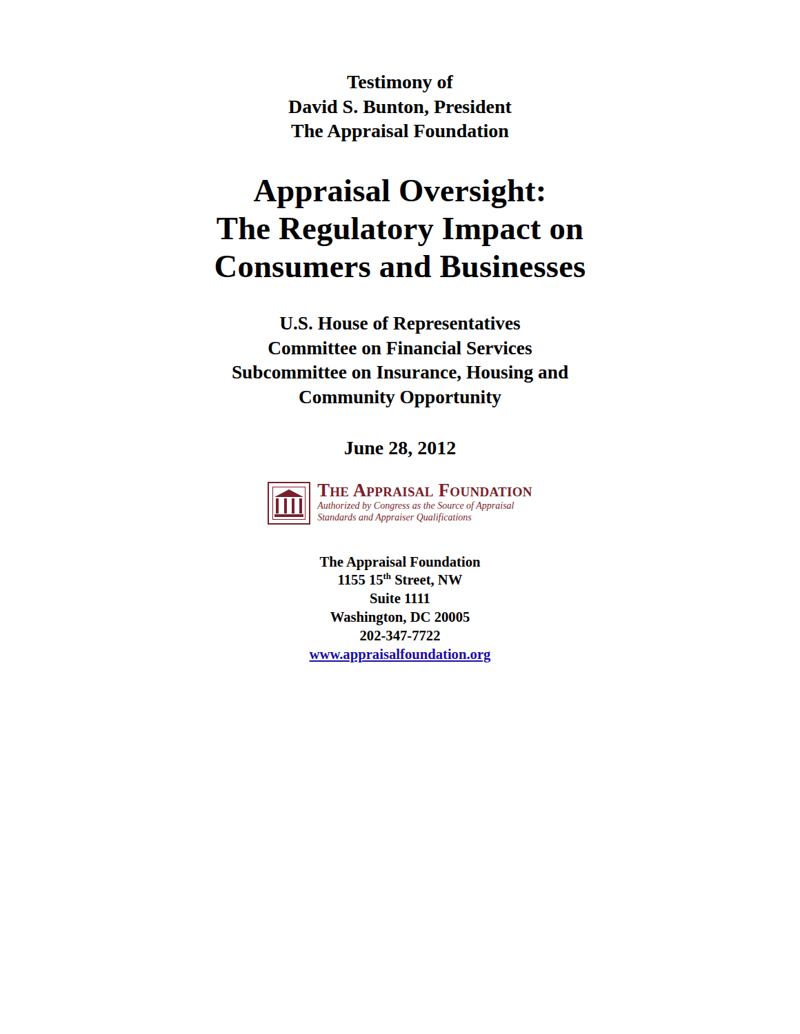Testimony of
David S. Bunton, President
The Appraisal Foundation
Appraisal Oversight:
The Regulatory Impact on
Consumers and Businesses
U.S. House of Representatives
Committee on Financial Services
Subcommittee on Insurance, Housing and
Community Opportunity
June 28, 2012
The Appraisal Foundation
Authorized by Congress as the Source of Appraisal
Standards and Appraiser Qualifications
The Appraisal Foundation
1155 15th Street, NW
Suite 1111
Washington, DC 20005
202-347-7722
www.appraisalfoundation.org